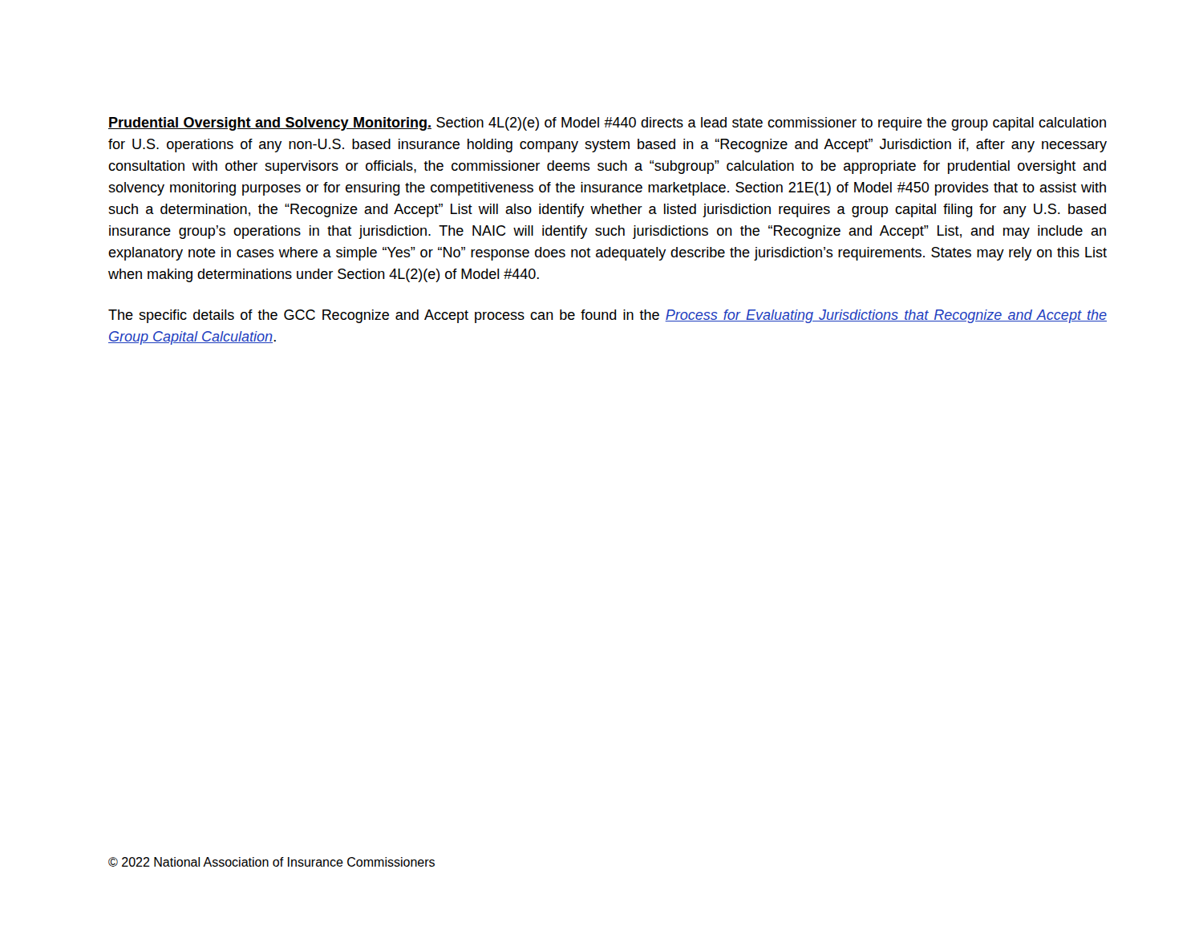Prudential Oversight and Solvency Monitoring. Section 4L(2)(e) of Model #440 directs a lead state commissioner to require the group capital calculation for U.S. operations of any non-U.S. based insurance holding company system based in a “Recognize and Accept” Jurisdiction if, after any necessary consultation with other supervisors or officials, the commissioner deems such a “subgroup” calculation to be appropriate for prudential oversight and solvency monitoring purposes or for ensuring the competitiveness of the insurance marketplace. Section 21E(1) of Model #450 provides that to assist with such a determination, the “Recognize and Accept” List will also identify whether a listed jurisdiction requires a group capital filing for any U.S. based insurance group’s operations in that jurisdiction. The NAIC will identify such jurisdictions on the “Recognize and Accept” List, and may include an explanatory note in cases where a simple “Yes” or “No” response does not adequately describe the jurisdiction’s requirements. States may rely on this List when making determinations under Section 4L(2)(e) of Model #440.
The specific details of the GCC Recognize and Accept process can be found in the Process for Evaluating Jurisdictions that Recognize and Accept the Group Capital Calculation.
© 2022 National Association of Insurance Commissioners